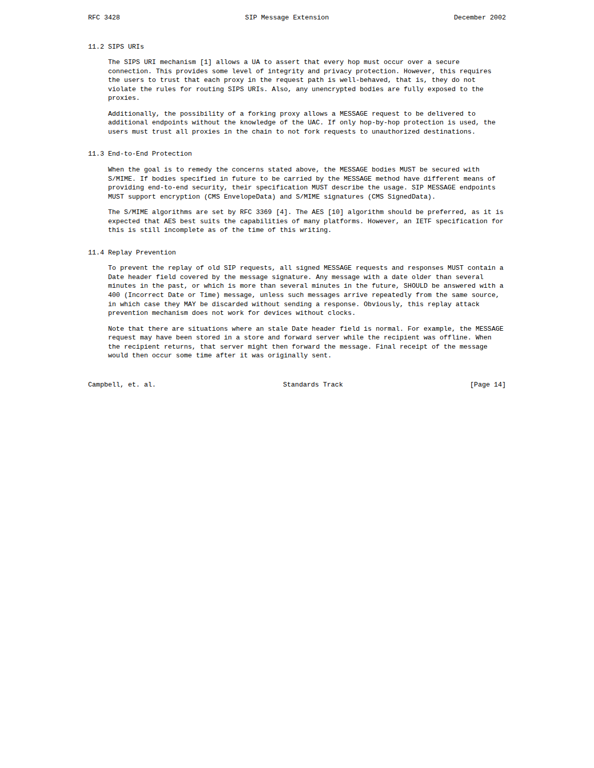RFC 3428 SIP Message Extension December 2002
11.2 SIPS URIs
The SIPS URI mechanism [1] allows a UA to assert that every hop must occur over a secure connection. This provides some level of integrity and privacy protection. However, this requires the users to trust that each proxy in the request path is well-behaved, that is, they do not violate the rules for routing SIPS URIs. Also, any unencrypted bodies are fully exposed to the proxies.
Additionally, the possibility of a forking proxy allows a MESSAGE request to be delivered to additional endpoints without the knowledge of the UAC. If only hop-by-hop protection is used, the users must trust all proxies in the chain to not fork requests to unauthorized destinations.
11.3 End-to-End Protection
When the goal is to remedy the concerns stated above, the MESSAGE bodies MUST be secured with S/MIME. If bodies specified in future to be carried by the MESSAGE method have different means of providing end-to-end security, their specification MUST describe the usage. SIP MESSAGE endpoints MUST support encryption (CMS EnvelopeData) and S/MIME signatures (CMS SignedData).
The S/MIME algorithms are set by RFC 3369 [4]. The AES [10] algorithm should be preferred, as it is expected that AES best suits the capabilities of many platforms. However, an IETF specification for this is still incomplete as of the time of this writing.
11.4 Replay Prevention
To prevent the replay of old SIP requests, all signed MESSAGE requests and responses MUST contain a Date header field covered by the message signature. Any message with a date older than several minutes in the past, or which is more than several minutes in the future, SHOULD be answered with a 400 (Incorrect Date or Time) message, unless such messages arrive repeatedly from the same source, in which case they MAY be discarded without sending a response. Obviously, this replay attack prevention mechanism does not work for devices without clocks.
Note that there are situations where an stale Date header field is normal. For example, the MESSAGE request may have been stored in a store and forward server while the recipient was offline. When the recipient returns, that server might then forward the message. Final receipt of the message would then occur some time after it was originally sent.
Campbell, et. al. Standards Track [Page 14]